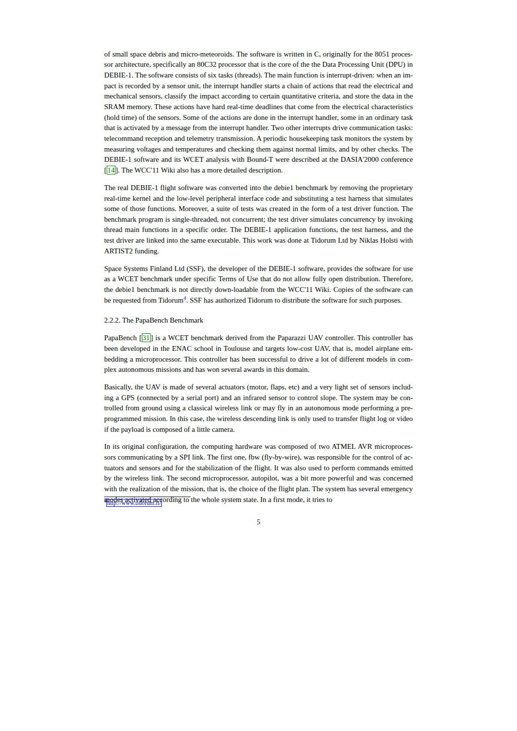of small space debris and micro-meteoroids. The software is written in C, originally for the 8051 processor architecture, specifically an 80C32 processor that is the core of the the Data Processing Unit (DPU) in DEBIE-1. The software consists of six tasks (threads). The main function is interrupt-driven: when an impact is recorded by a sensor unit, the interrupt handler starts a chain of actions that read the electrical and mechanical sensors, classify the impact according to certain quantitative criteria, and store the data in the SRAM memory. These actions have hard real-time deadlines that come from the electrical characteristics (hold time) of the sensors. Some of the actions are done in the interrupt handler, some in an ordinary task that is activated by a message from the interrupt handler. Two other interrupts drive communication tasks: telecommand reception and telemetry transmission. A periodic housekeeping task monitors the system by measuring voltages and temperatures and checking them against normal limits, and by other checks. The DEBIE-1 software and its WCET analysis with Bound-T were described at the DASIA'2000 conference [14]. The WCC'11 Wiki also has a more detailed description.
The real DEBIE-1 flight software was converted into the debie1 benchmark by removing the proprietary real-time kernel and the low-level peripheral interface code and substituting a test harness that simulates some of those functions. Moreover, a suite of tests was created in the form of a test driver function. The benchmark program is single-threaded, not concurrent; the test driver simulates concurrency by invoking thread main functions in a specific order. The DEBIE-1 application functions, the test harness, and the test driver are linked into the same executable. This work was done at Tidorum Ltd by Niklas Holsti with ARTIST2 funding.
Space Systems Finland Ltd (SSF), the developer of the DEBIE-1 software, provides the software for use as a WCET benchmark under specific Terms of Use that do not allow fully open distribution. Therefore, the debie1 benchmark is not directly down-loadable from the WCC'11 Wiki. Copies of the software can be requested from Tidorum4. SSF has authorized Tidorum to distribute the software for such purposes.
2.2.2. The PapaBench Benchmark
PapaBench [31] is a WCET benchmark derived from the Paparazzi UAV controller. This controller has been developed in the ENAC school in Toulouse and targets low-cost UAV, that is, model airplane embedding a microprocessor. This controller has been successful to drive a lot of different models in complex autonomous missions and has won several awards in this domain.
Basically, the UAV is made of several actuators (motor, flaps, etc) and a very light set of sensors including a GPS (connected by a serial port) and an infrared sensor to control slope. The system may be controlled from ground using a classical wireless link or may fly in an autonomous mode performing a pre-programmed mission. In this case, the wireless descending link is only used to transfer flight log or video if the payload is composed of a little camera.
In its original configuration, the computing hardware was composed of two ATMEL AVR microprocessors communicating by a SPI link. The first one, fbw (fly-by-wire), was responsible for the control of actuators and sensors and for the stabilization of the flight. It was also used to perform commands emitted by the wireless link. The second microprocessor, autopilot, was a bit more powerful and was concerned with the realization of the mission, that is, the choice of the flight plan. The system has several emergency modes activated according to the whole system state. In a first mode, it tries to
4http://www.tidorum.fi/
5